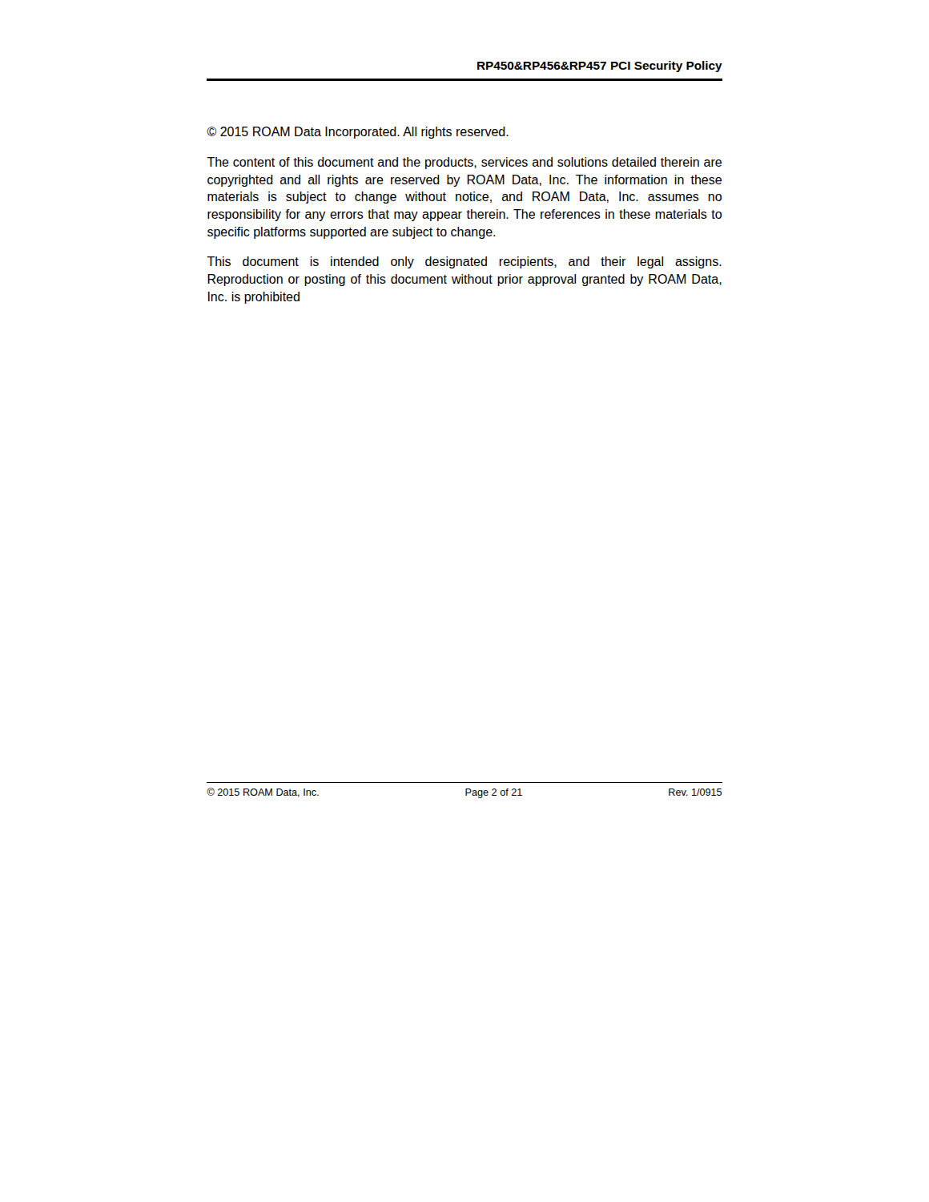RP450&RP456&RP457 PCI Security Policy
© 2015 ROAM Data Incorporated. All rights reserved.
The content of this document and the products, services and solutions detailed therein are copyrighted and all rights are reserved by ROAM Data, Inc. The information in these materials is subject to change without notice, and ROAM Data, Inc. assumes no responsibility for any errors that may appear therein. The references in these materials to specific platforms supported are subject to change.
This document is intended only designated recipients, and their legal assigns. Reproduction or posting of this document without prior approval granted by ROAM Data, Inc. is prohibited
© 2015 ROAM Data, Inc. Page 2 of 21 Rev. 1/0915